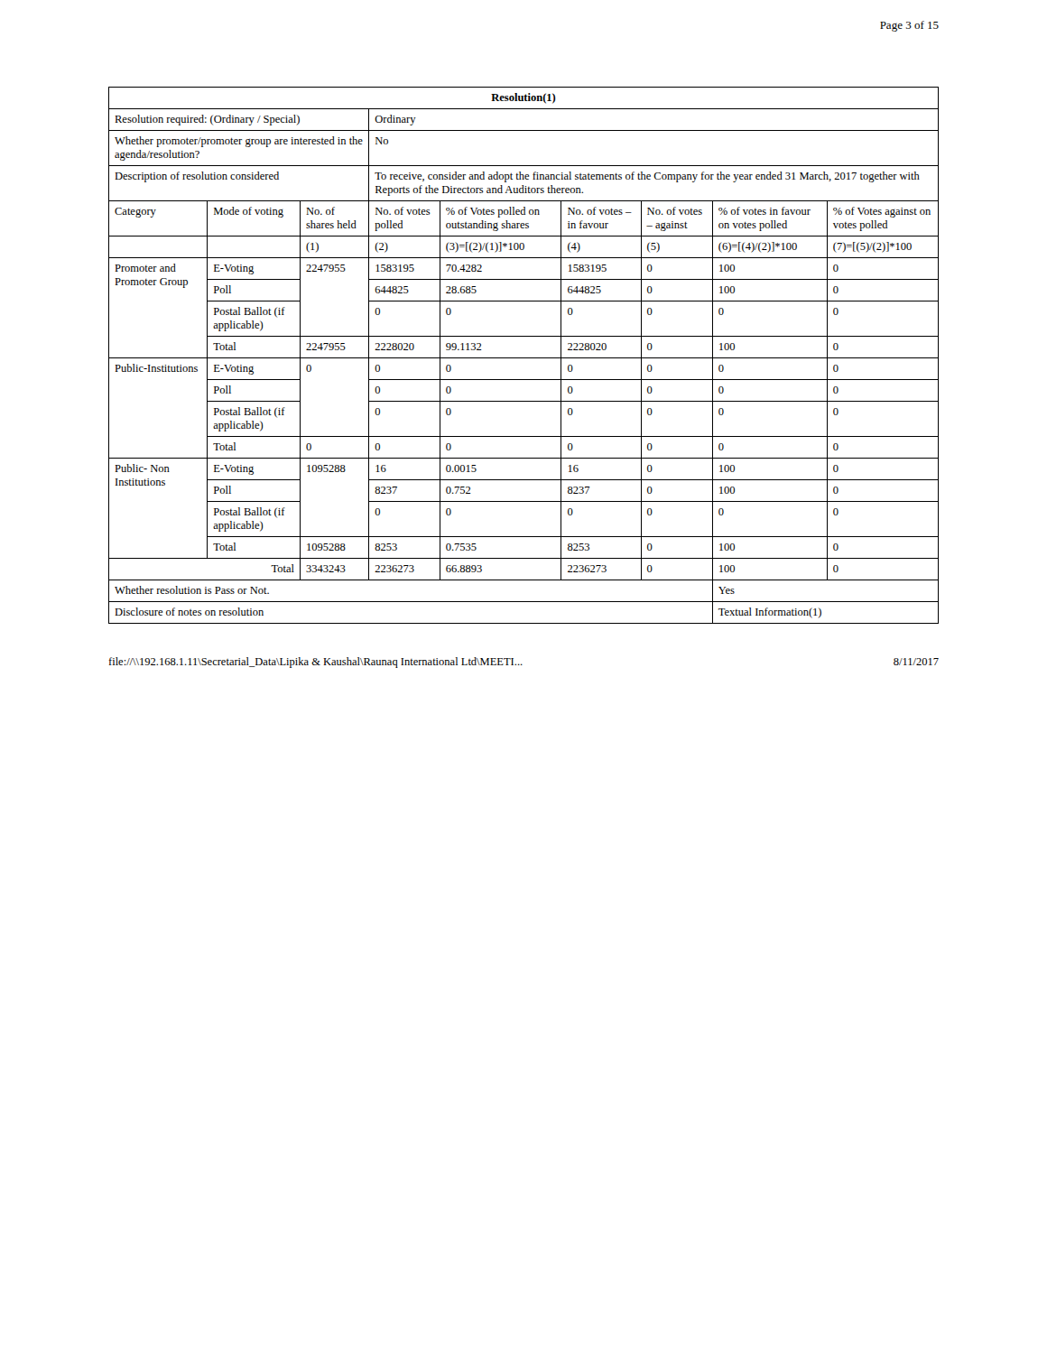Page 3 of 15
| Resolution(1) |
| Resolution required: (Ordinary / Special) | Ordinary |
| Whether promoter/promoter group are interested in the agenda/resolution? | No |
| Description of resolution considered | To receive, consider and adopt the financial statements of the Company for the year ended 31 March, 2017 together with Reports of the Directors and Auditors thereon. |
| Category | Mode of voting | No. of shares held | No. of votes polled | % of Votes polled on outstanding shares | No. of votes – in favour | No. of votes – against | % of votes in favour on votes polled | % of Votes against on votes polled |
| | | (1) | (2) | (3)=[(2)/(1)]*100 | (4) | (5) | (6)=[(4)/(2)]*100 | (7)=[(5)/(2)]*100 |
| Promoter and Promoter Group | E-Voting | 2247955 | 1583195 | 70.4282 | 1583195 | 0 | 100 | 0 |
| Poll | 644825 | 28.685 | 644825 | 0 | 100 | 0 |
| Postal Ballot (if applicable) | 0 | 0 | 0 | 0 | 0 | 0 |
| Total | 2247955 | 2228020 | 99.1132 | 2228020 | 0 | 100 | 0 |
| Public-Institutions | E-Voting | 0 | 0 | 0 | 0 | 0 | 0 | 0 |
| Poll | 0 | 0 | 0 | 0 | 0 | 0 |
| Postal Ballot (if applicable) | 0 | 0 | 0 | 0 | 0 | 0 |
| Total | 0 | 0 | 0 | 0 | 0 | 0 | 0 |
| Public- Non Institutions | E-Voting | 1095288 | 16 | 0.0015 | 16 | 0 | 100 | 0 |
| Poll | 8237 | 0.752 | 8237 | 0 | 100 | 0 |
| Postal Ballot (if applicable) | 0 | 0 | 0 | 0 | 0 | 0 |
| Total | 1095288 | 8253 | 0.7535 | 8253 | 0 | 100 | 0 |
| Total | 3343243 | 2236273 | 66.8893 | 2236273 | 0 | 100 | 0 |
| Whether resolution is Pass or Not. | Yes |
| Disclosure of notes on resolution | Textual Information(1) |
file://\\192.168.1.11\Secretarial_Data\Lipika & Kaushal\Raunaq International Ltd\MEETI... 8/11/2017